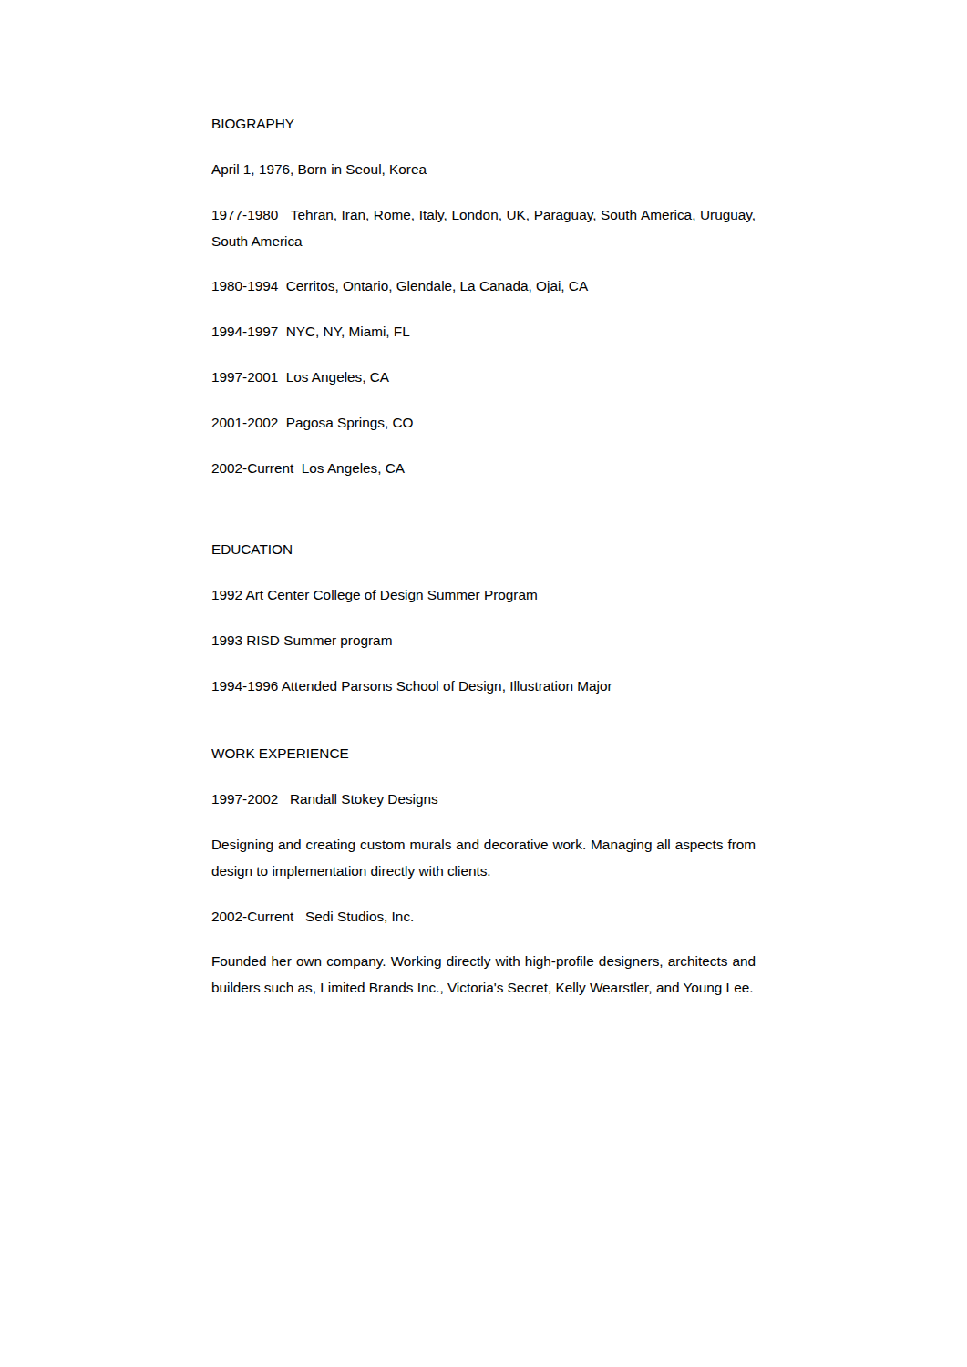BIOGRAPHY
April 1, 1976, Born in Seoul, Korea
1977-1980 Tehran, Iran, Rome, Italy, London, UK, Paraguay, South America, Uruguay, South America
1980-1994 Cerritos, Ontario, Glendale, La Canada, Ojai, CA
1994-1997 NYC, NY, Miami, FL
1997-2001 Los Angeles, CA
2001-2002 Pagosa Springs, CO
2002-Current Los Angeles, CA
EDUCATION
1992 Art Center College of Design Summer Program
1993 RISD Summer program
1994-1996 Attended Parsons School of Design, Illustration Major
WORK EXPERIENCE
1997-2002 Randall Stokey Designs
Designing and creating custom murals and decorative work. Managing all aspects from design to implementation directly with clients.
2002-Current Sedi Studios, Inc.
Founded her own company. Working directly with high-profile designers, architects and builders such as, Limited Brands Inc., Victoria's Secret, Kelly Wearstler, and Young Lee.